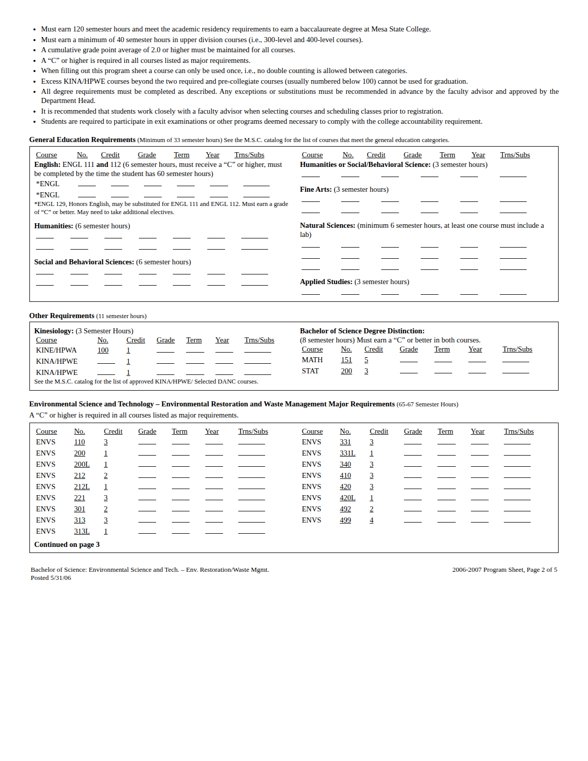Must earn 120 semester hours and meet the academic residency requirements to earn a baccalaureate degree at Mesa State College.
Must earn a minimum of 40 semester hours in upper division courses (i.e., 300-level and 400-level courses).
A cumulative grade point average of 2.0 or higher must be maintained for all courses.
A “C” or higher is required in all courses listed as major requirements.
When filling out this program sheet a course can only be used once, i.e., no double counting is allowed between categories.
Excess KINA/HPWE courses beyond the two required and pre-collegiate courses (usually numbered below 100) cannot be used for graduation.
All degree requirements must be completed as described. Any exceptions or substitutions must be recommended in advance by the faculty advisor and approved by the Department Head.
It is recommended that students work closely with a faculty advisor when selecting courses and scheduling classes prior to registration.
Students are required to participate in exit examinations or other programs deemed necessary to comply with the college accountability requirement.
General Education Requirements (Minimum of 33 semester hours) See the M.S.C. catalog for the list of courses that meet the general education categories.
| / Course / No. / Credit / Grade / Term / Year / Trns/Subs / / --- / --- / --- / --- / --- / --- / --- / English: ENGL 111 and 112 (6 semester hours, must receive a “C” or higher, must be completed by the time the student has 60 semester hours) / *ENGL / / / / / / / / *ENGL / / / / / / / *ENGL 129, Honors English, may be substituted for ENGL 111 and ENGL 112. Must earn a grade of “C” or better. May need to take additional electives. Humanities: (6 semester hours) Social and Behavioral Sciences: (6 semester hours) | / Course / No. / Credit / Grade / Term / Year / Trns/Subs / / --- / --- / --- / --- / --- / --- / --- / Humanities or Social/Behavioral Science: (3 semester hours) Fine Arts: (3 semester hours) Natural Sciences: (minimum 6 semester hours, at least one course must include a lab) Applied Studies: (3 semester hours) |
Other Requirements (11 semester hours)
| Kinesiology: (3 Semester Hours) / Course / No. / Credit / Grade / Term / Year / Trns/Subs / / --- / --- / --- / --- / --- / --- / --- / / KINE/HPWA / 100 / 1 / / / / / / KINA/HPWE / / 1 / / / / / / KINA/HPWE / / 1 / / / / / See the M.S.C. catalog for the list of approved KINA/HPWE/ Selected DANC courses. | Bachelor of Science Degree Distinction: (8 semester hours) Must earn a “C” or better in both courses. / Course / No. / Credit / Grade / Term / Year / Trns/Subs / / --- / --- / --- / --- / --- / --- / --- / / MATH / 151 / 5 / / / / / / STAT / 200 / 3 / / / / / |
Environmental Science and Technology – Environmental Restoration and Waste Management Major Requirements (65-67 Semester Hours)
A “C” or higher is required in all courses listed as major requirements.
| / Course / No. / Credit / Grade / Term / Year / Trns/Subs / / --- / --- / --- / --- / --- / --- / --- / / ENVS / 110 / 3 / / / / / / ENVS / 200 / 1 / / / / / / ENVS / 200L / 1 / / / / / / ENVS / 212 / 2 / / / / / / ENVS / 212L / 1 / / / / / / ENVS / 221 / 3 / / / / / / ENVS / 301 / 2 / / / / / / ENVS / 313 / 3 / / / / / / ENVS / 313L / 1 / / / / / | / Course / No. / Credit / Grade / Term / Year / Trns/Subs / / --- / --- / --- / --- / --- / --- / --- / / ENVS / 331 / 3 / / / / / / ENVS / 331L / 1 / / / / / / ENVS / 340 / 3 / / / / / / ENVS / 410 / 3 / / / / / / ENVS / 420 / 3 / / / / / / ENVS / 420L / 1 / / / / / / ENVS / 492 / 2 / / / / / / ENVS / 499 / 4 / / / / / |
Continued on page 3
| Bachelor of Science: Environmental Science and Tech. – Env. Restoration/Waste Mgmt. Posted 5/31/06 | 2006-2007 Program Sheet, Page 2 of 5 |